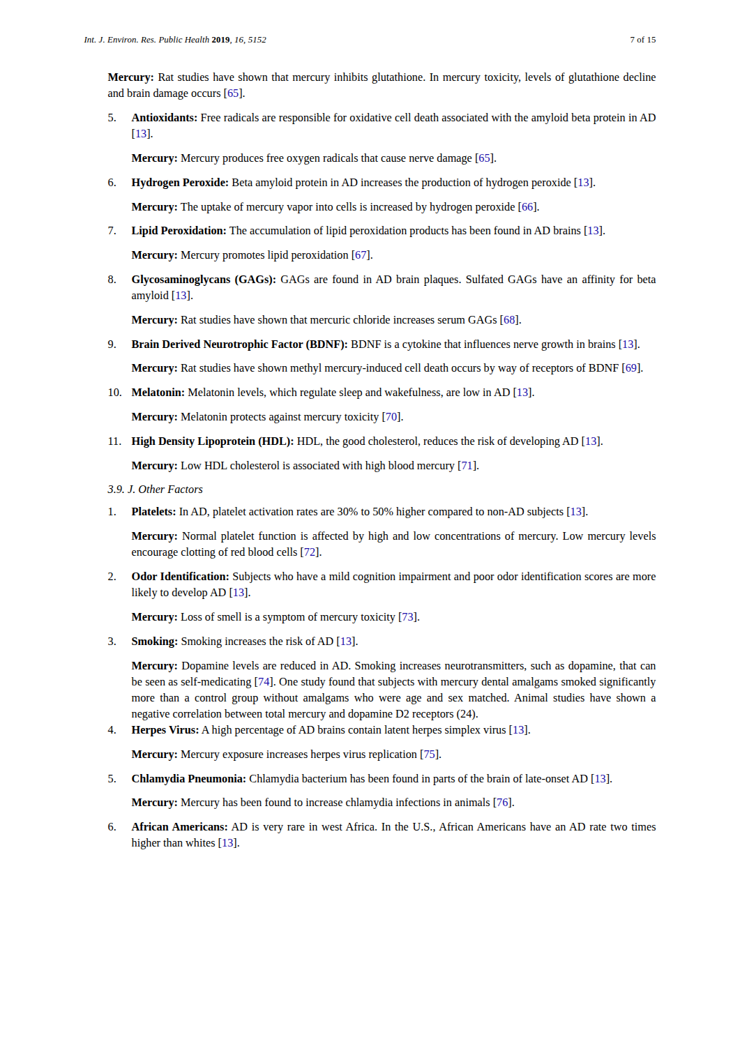Int. J. Environ. Res. Public Health 2019, 16, 5152
7 of 15
Mercury: Rat studies have shown that mercury inhibits glutathione. In mercury toxicity, levels of glutathione decline and brain damage occurs [65].
5.
Antioxidants: Free radicals are responsible for oxidative cell death associated with the amyloid beta protein in AD [13].
Mercury: Mercury produces free oxygen radicals that cause nerve damage [65].
6.
Hydrogen Peroxide: Beta amyloid protein in AD increases the production of hydrogen peroxide [13].
Mercury: The uptake of mercury vapor into cells is increased by hydrogen peroxide [66].
7.
Lipid Peroxidation: The accumulation of lipid peroxidation products has been found in AD brains [13].
Mercury: Mercury promotes lipid peroxidation [67].
8.
Glycosaminoglycans (GAGs): GAGs are found in AD brain plaques. Sulfated GAGs have an affinity for beta amyloid [13].
Mercury: Rat studies have shown that mercuric chloride increases serum GAGs [68].
9.
Brain Derived Neurotrophic Factor (BDNF): BDNF is a cytokine that influences nerve growth in brains [13].
Mercury: Rat studies have shown methyl mercury-induced cell death occurs by way of receptors of BDNF [69].
10.
Melatonin: Melatonin levels, which regulate sleep and wakefulness, are low in AD [13].
Mercury: Melatonin protects against mercury toxicity [70].
11.
High Density Lipoprotein (HDL): HDL, the good cholesterol, reduces the risk of developing AD [13].
Mercury: Low HDL cholesterol is associated with high blood mercury [71].
3.9. J. Other Factors
1.
Platelets: In AD, platelet activation rates are 30% to 50% higher compared to non-AD subjects [13].
Mercury: Normal platelet function is affected by high and low concentrations of mercury. Low mercury levels encourage clotting of red blood cells [72].
2.
Odor Identification: Subjects who have a mild cognition impairment and poor odor identification scores are more likely to develop AD [13].
Mercury: Loss of smell is a symptom of mercury toxicity [73].
3.
Smoking: Smoking increases the risk of AD [13].
Mercury: Dopamine levels are reduced in AD. Smoking increases neurotransmitters, such as dopamine, that can be seen as self-medicating [74]. One study found that subjects with mercury dental amalgams smoked significantly more than a control group without amalgams who were age and sex matched. Animal studies have shown a negative correlation between total mercury and dopamine D2 receptors (24).
4.
Herpes Virus: A high percentage of AD brains contain latent herpes simplex virus [13].
Mercury: Mercury exposure increases herpes virus replication [75].
5.
Chlamydia Pneumonia: Chlamydia bacterium has been found in parts of the brain of late-onset AD [13].
Mercury: Mercury has been found to increase chlamydia infections in animals [76].
6.
African Americans: AD is very rare in west Africa. In the U.S., African Americans have an AD rate two times higher than whites [13].